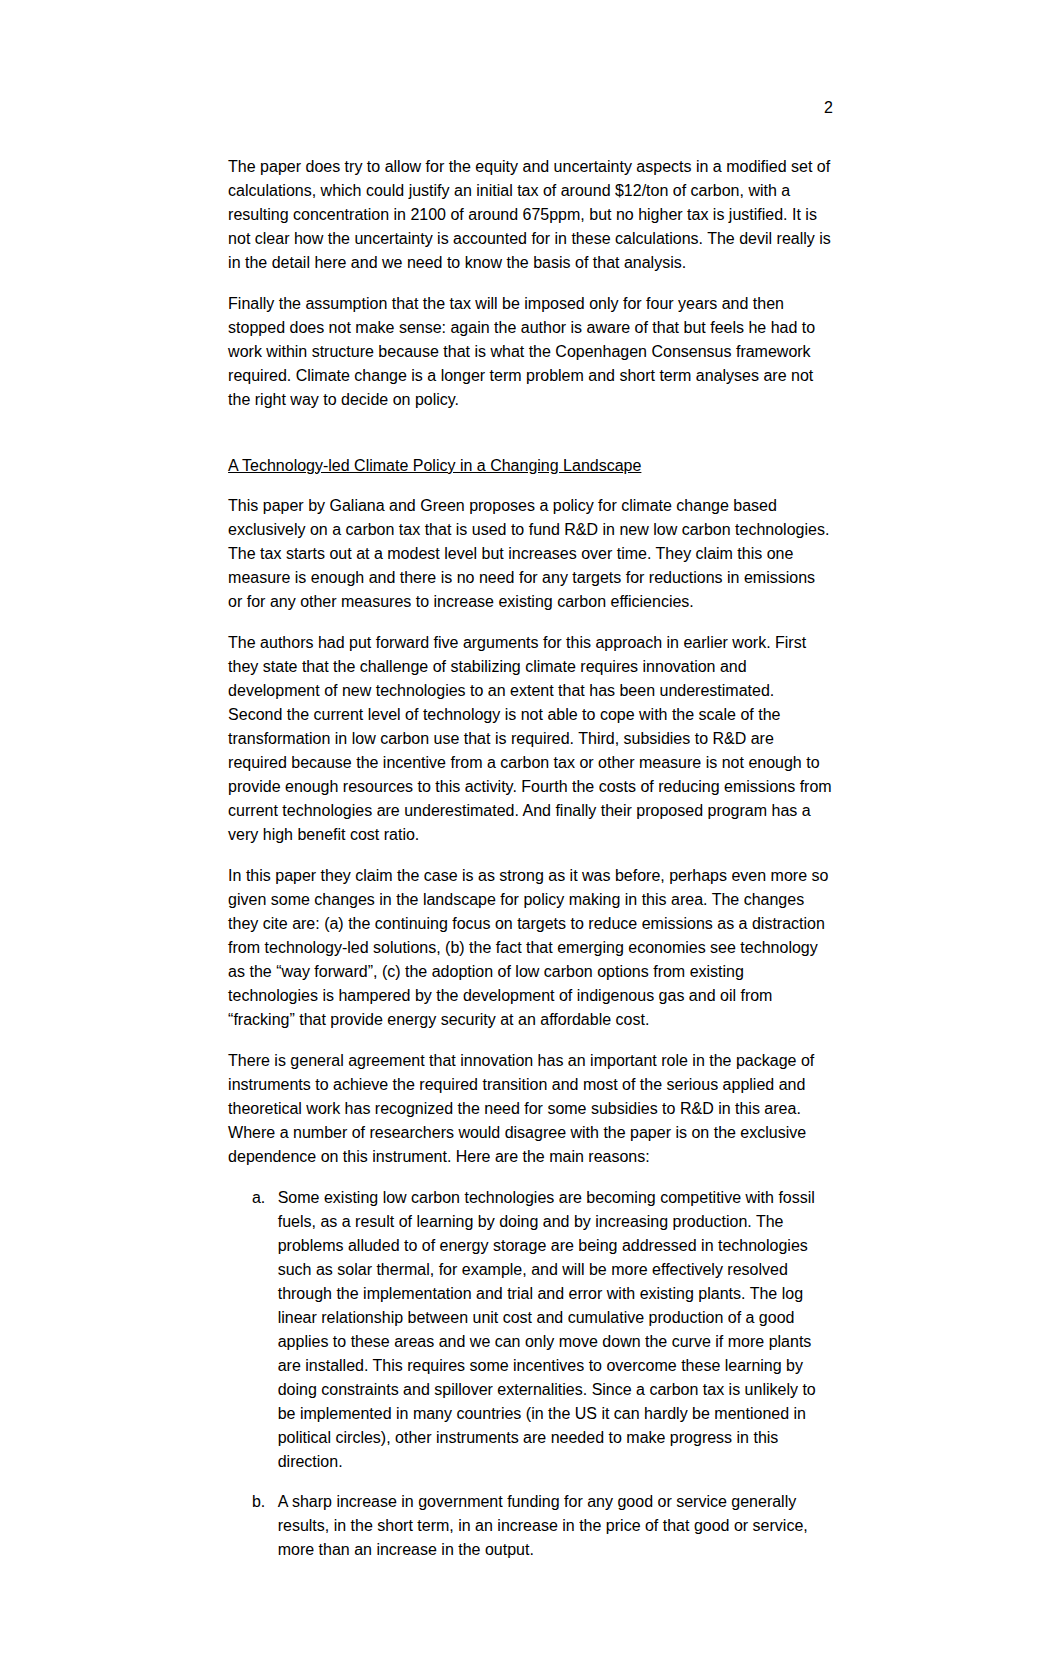2
The paper does try to allow for the equity and uncertainty aspects in a modified set of calculations, which could justify an initial tax of around $12/ton of carbon, with a resulting concentration in 2100 of around 675ppm, but no higher tax is justified. It is not clear how the uncertainty is accounted for in these calculations. The devil really is in the detail here and we need to know the basis of that analysis.
Finally the assumption that the tax will be imposed only for four years and then stopped does not make sense: again the author is aware of that but feels he had to work within structure because that is what the Copenhagen Consensus framework required. Climate change is a longer term problem and short term analyses are not the right way to decide on policy.
A Technology-led Climate Policy in a Changing Landscape
This paper by Galiana and Green proposes a policy for climate change based exclusively on a carbon tax that is used to fund R&D in new low carbon technologies. The tax starts out at a modest level but increases over time. They claim this one measure is enough and there is no need for any targets for reductions in emissions or for any other measures to increase existing carbon efficiencies.
The authors had put forward five arguments for this approach in earlier work. First they state that the challenge of stabilizing climate requires innovation and development of new technologies to an extent that has been underestimated. Second the current level of technology is not able to cope with the scale of the transformation in low carbon use that is required. Third, subsidies to R&D are required because the incentive from a carbon tax or other measure is not enough to provide enough resources to this activity. Fourth the costs of reducing emissions from current technologies are underestimated. And finally their proposed program has a very high benefit cost ratio.
In this paper they claim the case is as strong as it was before, perhaps even more so given some changes in the landscape for policy making in this area. The changes they cite are: (a) the continuing focus on targets to reduce emissions as a distraction from technology-led solutions, (b) the fact that emerging economies see technology as the “way forward”, (c) the adoption of low carbon options from existing technologies is hampered by the development of indigenous gas and oil from “fracking” that provide energy security at an affordable cost.
There is general agreement that innovation has an important role in the package of instruments to achieve the required transition and most of the serious applied and theoretical work has recognized the need for some subsidies to R&D in this area. Where a number of researchers would disagree with the paper is on the exclusive dependence on this instrument. Here are the main reasons:
Some existing low carbon technologies are becoming competitive with fossil fuels, as a result of learning by doing and by increasing production. The problems alluded to of energy storage are being addressed in technologies such as solar thermal, for example, and will be more effectively resolved through the implementation and trial and error with existing plants. The log linear relationship between unit cost and cumulative production of a good applies to these areas and we can only move down the curve if more plants are installed. This requires some incentives to overcome these learning by doing constraints and spillover externalities. Since a carbon tax is unlikely to be implemented in many countries (in the US it can hardly be mentioned in political circles), other instruments are needed to make progress in this direction.
A sharp increase in government funding for any good or service generally results, in the short term, in an increase in the price of that good or service, more than an increase in the output.